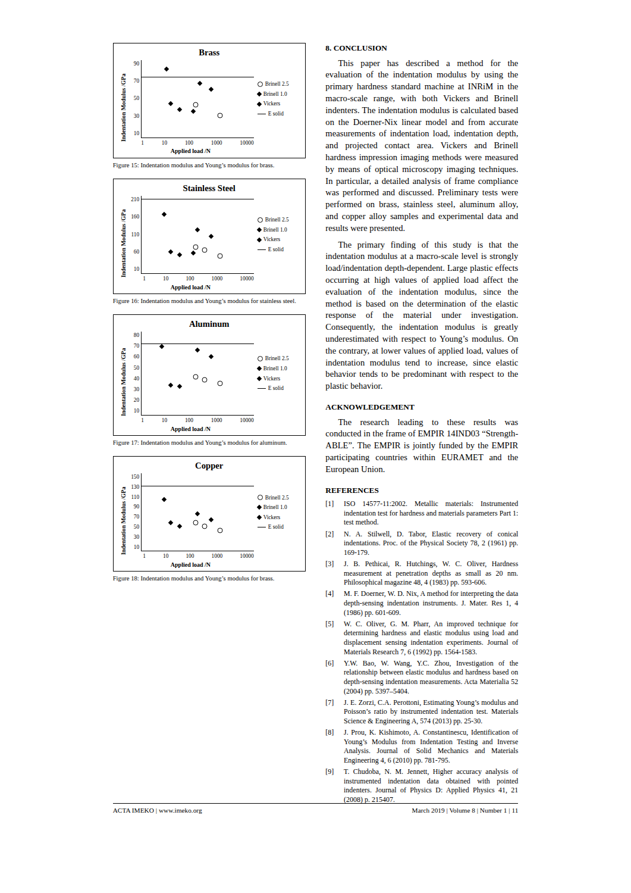Brass
Indentation Modulus /GPa
9070503010
Brinell 2.5
Brinell 1.0
Vickers
E solid
110100100010000
Applied load /N
Figure 15: Indentation modulus and Young’s modulus for brass.
Stainless Steel
Indentation Modulus /GPa
2101601106010
Brinell 2.5
Brinell 1.0
Vickers
E solid
110100100010000
Applied load /N
Figure 16: Indentation modulus and Young’s modulus for stainless steel.
Aluminum
Indentation Modulus /GPa
8070605040302010
Brinell 2.5
Brinell 1.0
Vickers
E solid
110100100010000
Applied load /N
Figure 17: Indentation modulus and Young’s modulus for aluminum.
Copper
Indentation Modulus /GPa
1501301109070503010
Brinell 2.5
Brinell 1.0
Vickers
E solid
110100100010000
Applied load /N
Figure 18: Indentation modulus and Young’s modulus for brass.
8. CONCLUSION
This paper has described a method for the evaluation of the indentation modulus by using the primary hardness standard machine at INRiM in the macro-scale range, with both Vickers and Brinell indenters. The indentation modulus is calculated based on the Doerner-Nix linear model and from accurate measurements of indentation load, indentation depth, and projected contact area. Vickers and Brinell hardness impression imaging methods were measured by means of optical microscopy imaging techniques. In particular, a detailed analysis of frame compliance was performed and discussed. Preliminary tests were performed on brass, stainless steel, aluminum alloy, and copper alloy samples and experimental data and results were presented.
The primary finding of this study is that the indentation modulus at a macro-scale level is strongly load/indentation depth-dependent. Large plastic effects occurring at high values of applied load affect the evaluation of the indentation modulus, since the method is based on the determination of the elastic response of the material under investigation. Consequently, the indentation modulus is greatly underestimated with respect to Young’s modulus. On the contrary, at lower values of applied load, values of indentation modulus tend to increase, since elastic behavior tends to be predominant with respect to the plastic behavior.
ACKNOWLEDGEMENT
The research leading to these results was conducted in the frame of EMPIR 14IND03 “Strength-ABLE”. The EMPIR is jointly funded by the EMPIR participating countries within EURAMET and the European Union.
REFERENCES
ISO 14577-11:2002. Metallic materials: Instrumented indentation test for hardness and materials parameters Part 1: test method.
N. A. Stilwell, D. Tabor, Elastic recovery of conical indentations. Proc. of the Physical Society 78, 2 (1961) pp. 169-179.
J. B. Pethicai, R. Hutchings, W. C. Oliver, Hardness measurement at penetration depths as small as 20 nm. Philosophical magazine 48, 4 (1983) pp. 593-606.
M. F. Doerner, W. D. Nix, A method for interpreting the data depth-sensing indentation instruments. J. Mater. Res 1, 4 (1986) pp. 601-609.
W. C. Oliver, G. M. Pharr, An improved technique for determining hardness and elastic modulus using load and displacement sensing indentation experiments. Journal of Materials Research 7, 6 (1992) pp. 1564-1583.
Y.W. Bao, W. Wang, Y.C. Zhou, Investigation of the relationship between elastic modulus and hardness based on depth-sensing indentation measurements. Acta Materialia 52 (2004) pp. 5397–5404.
J. E. Zorzi, C.A. Perottoni, Estimating Young’s modulus and Poisson’s ratio by instrumented indentation test. Materials Science & Engineering A, 574 (2013) pp. 25-30.
J. Prou, K. Kishimoto, A. Constantinescu, Identification of Young’s Modulus from Indentation Testing and Inverse Analysis. Journal of Solid Mechanics and Materials Engineering 4, 6 (2010) pp. 781-795.
T. Chudoba, N. M. Jennett, Higher accuracy analysis of instrumented indentation data obtained with pointed indenters. Journal of Physics D: Applied Physics 41, 21 (2008) p. 215407.
ACTA IMEKO | www.imeko.org March 2019 | Volume 8 | Number 1 | 11